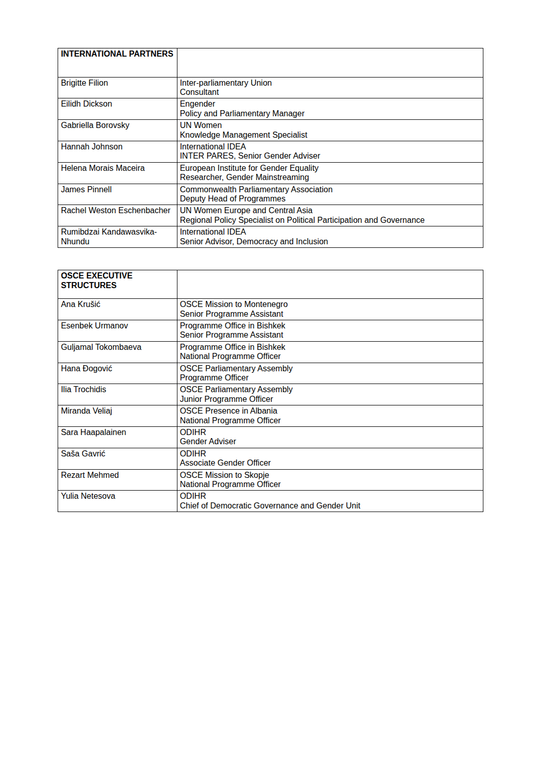| INTERNATIONAL PARTNERS | |
| Brigitte Filion | Inter-parliamentary Union Consultant |
| Eilidh Dickson | Engender Policy and Parliamentary Manager |
| Gabriella Borovsky | UN Women Knowledge Management Specialist |
| Hannah Johnson | International IDEA INTER PARES, Senior Gender Adviser |
| Helena Morais Maceira | European Institute for Gender Equality Researcher, Gender Mainstreaming |
| James Pinnell | Commonwealth Parliamentary Association Deputy Head of Programmes |
| Rachel Weston Eschenbacher | UN Women Europe and Central Asia Regional Policy Specialist on Political Participation and Governance |
| Rumibdzai Kandawasvika-Nhundu | International IDEA Senior Advisor, Democracy and Inclusion |
| OSCE EXECUTIVE STRUCTURES | |
| Ana Krušić | OSCE Mission to Montenegro Senior Programme Assistant |
| Esenbek Urmanov | Programme Office in Bishkek Senior Programme Assistant |
| Guljamal Tokombaeva | Programme Office in Bishkek National Programme Officer |
| Hana Đogović | OSCE Parliamentary Assembly Programme Officer |
| Ilia Trochidis | OSCE Parliamentary Assembly Junior Programme Officer |
| Miranda Veliaj | OSCE Presence in Albania National Programme Officer |
| Sara Haapalainen | ODIHR Gender Adviser |
| Saša Gavrić | ODIHR Associate Gender Officer |
| Rezart Mehmed | OSCE Mission to Skopje National Programme Officer |
| Yulia Netesova | ODIHR Chief of Democratic Governance and Gender Unit |